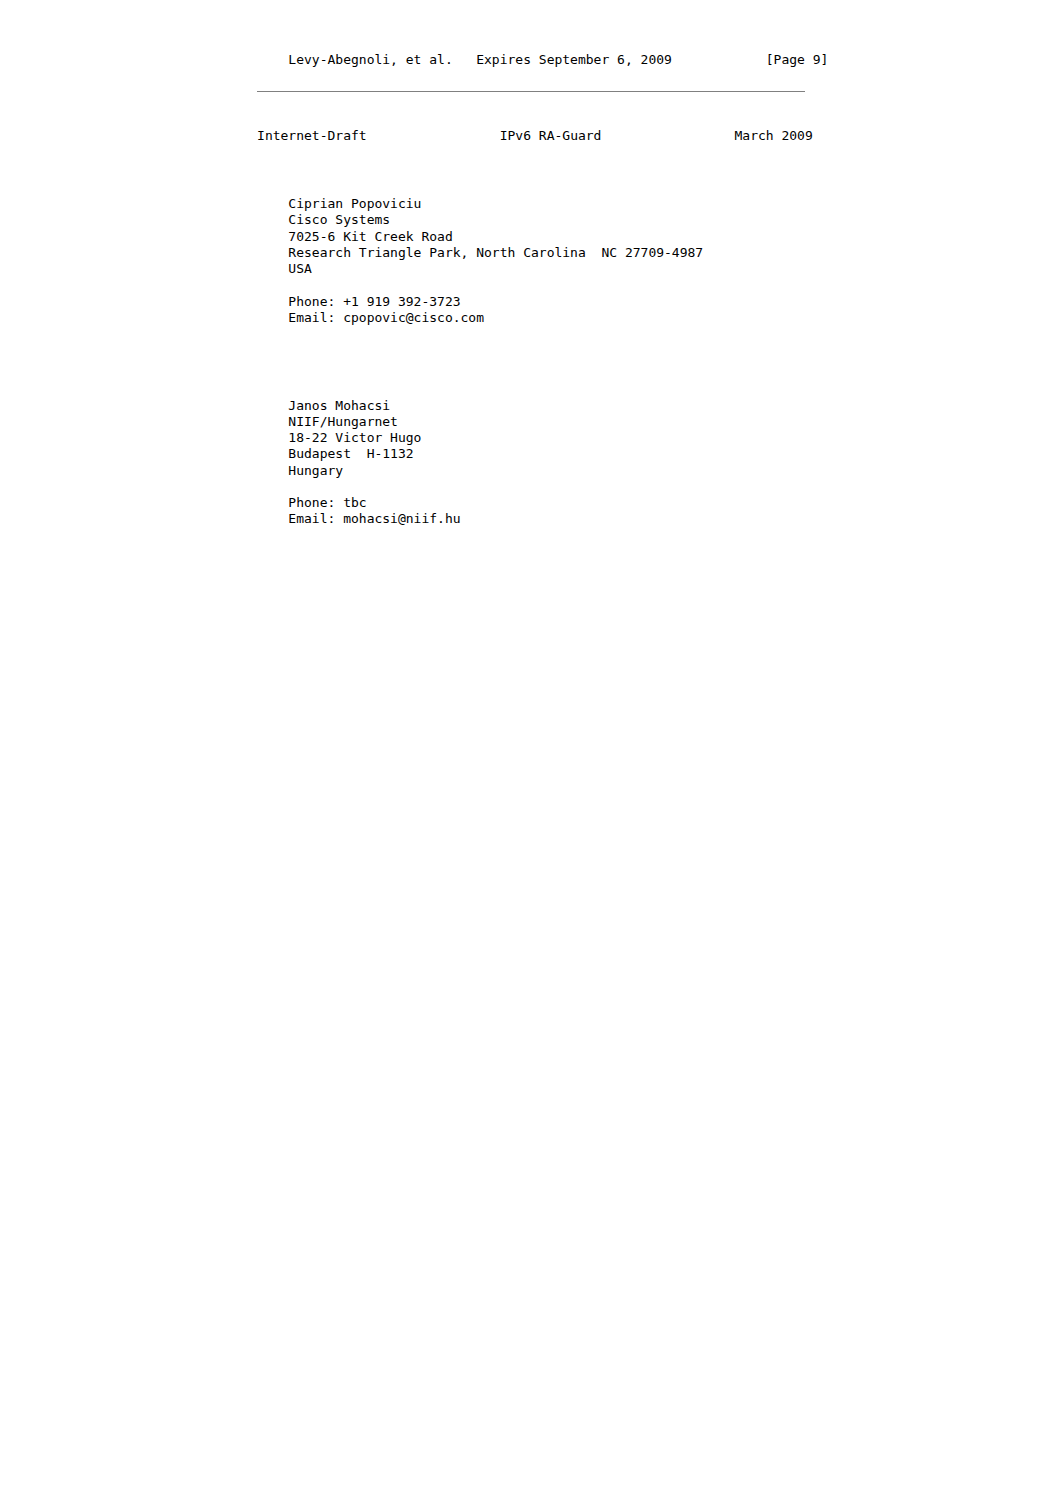Levy-Abegnoli, et al. Expires September 6, 2009 [Page 9]
Internet-Draft IPv6 RA-Guard March 2009
Ciprian Popoviciu Cisco Systems 7025-6 Kit Creek Road Research Triangle Park, North Carolina NC 27709-4987 USA Phone: +1 919 392-3723 Email: cpopovic@cisco.com
Janos Mohacsi NIIF/Hungarnet 18-22 Victor Hugo Budapest H-1132 Hungary Phone: tbc Email: mohacsi@niif.hu